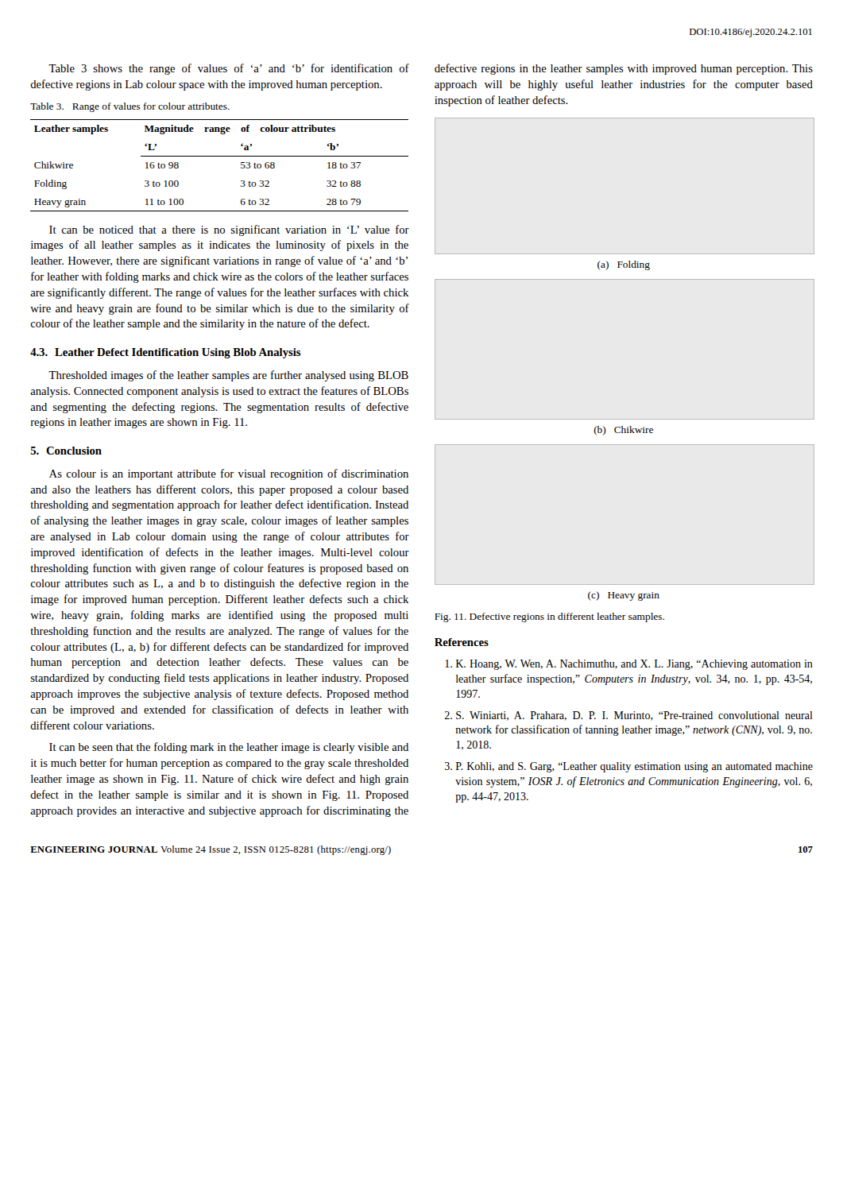DOI:10.4186/ej.2020.24.2.101
Table 3 shows the range of values of ‘a’ and ‘b’ for identification of defective regions in Lab colour space with the improved human perception.
Table 3. Range of values for colour attributes.
| Leather samples | Magnitude range of colour attributes |
| --- | --- |
| ‘L’ | ‘a’ | ‘b’ |
| Chikwire | 16 to 98 | 53 to 68 | 18 to 37 |
| Folding | 3 to 100 | 3 to 32 | 32 to 88 |
| Heavy grain | 11 to 100 | 6 to 32 | 28 to 79 |
It can be noticed that a there is no significant variation in ‘L’ value for images of all leather samples as it indicates the luminosity of pixels in the leather. However, there are significant variations in range of value of ‘a’ and ‘b’ for leather with folding marks and chick wire as the colors of the leather surfaces are significantly different. The range of values for the leather surfaces with chick wire and heavy grain are found to be similar which is due to the similarity of colour of the leather sample and the similarity in the nature of the defect.
4.3. Leather Defect Identification Using Blob Analysis
Thresholded images of the leather samples are further analysed using BLOB analysis. Connected component analysis is used to extract the features of BLOBs and segmenting the defecting regions. The segmentation results of defective regions in leather images are shown in Fig. 11.
5. Conclusion
As colour is an important attribute for visual recognition of discrimination and also the leathers has different colors, this paper proposed a colour based thresholding and segmentation approach for leather defect identification. Instead of analysing the leather images in gray scale, colour images of leather samples are analysed in Lab colour domain using the range of colour attributes for improved identification of defects in the leather images. Multi-level colour thresholding function with given range of colour features is proposed based on colour attributes such as L, a and b to distinguish the defective region in the image for improved human perception. Different leather defects such a chick wire, heavy grain, folding marks are identified using the proposed multi thresholding function and the results are analyzed. The range of values for the colour attributes (L, a, b) for different defects can be standardized for improved human perception and detection leather defects. These values can be standardized by conducting field tests applications in leather industry. Proposed approach improves the subjective analysis of texture defects. Proposed method can be improved and extended for classification of defects in leather with different colour variations.
It can be seen that the folding mark in the leather image is clearly visible and it is much better for human perception as compared to the gray scale thresholded leather image as shown in Fig. 11. Nature of chick wire defect and high grain defect in the leather sample is similar and it is shown in Fig. 11. Proposed approach provides an interactive and subjective approach for discriminating the defective regions in the leather samples with improved human perception. This approach will be highly useful leather industries for the computer based inspection of leather defects.
(a) Folding
(b) Chikwire
(c) Heavy grain
Fig. 11. Defective regions in different leather samples.
References
K. Hoang, W. Wen, A. Nachimuthu, and X. L. Jiang, “Achieving automation in leather surface inspection,” Computers in Industry, vol. 34, no. 1, pp. 43-54, 1997.
S. Winiarti, A. Prahara, D. P. I. Murinto, “Pre-trained convolutional neural network for classification of tanning leather image,” network (CNN), vol. 9, no. 1, 2018.
P. Kohli, and S. Garg, “Leather quality estimation using an automated machine vision system,” IOSR J. of Eletronics and Communication Engineering, vol. 6, pp. 44-47, 2013.
ENGINEERING JOURNAL Volume 24 Issue 2, ISSN 0125-8281 (https://engj.org/)
107